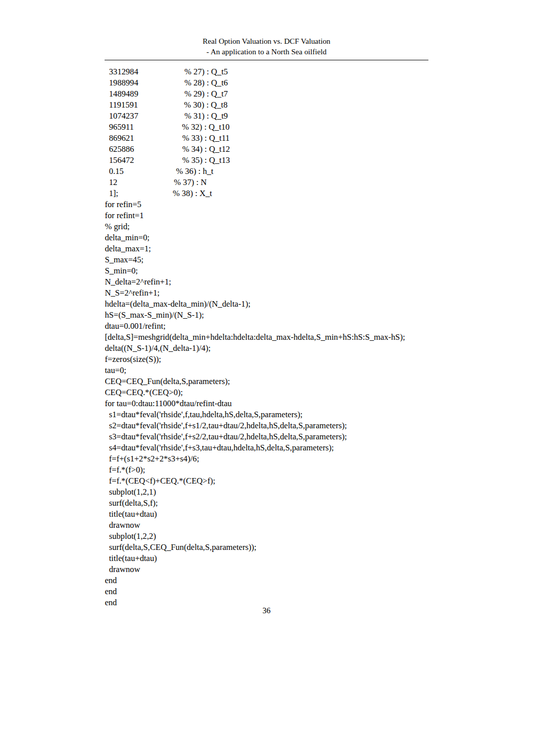Real Option Valuation vs. DCF Valuation
- An application to a North Sea oilfield
  3312984                      % 27) : Q_t5
  1988994                      % 28) : Q_t6
  1489489                      % 29) : Q_t7
  1191591                      % 30) : Q_t8
  1074237                      % 31) : Q_t9
  965911                       % 32) : Q_t10
  869621                       % 33) : Q_t11
  625886                       % 34) : Q_t12
  156472                       % 35) : Q_t13
  0.15                         % 36) : h_t
  12                           % 37) : N
  1];                          % 38) : X_t
for refin=5
for refint=1
% grid;
delta_min=0;
delta_max=1;
S_max=45;
S_min=0;
N_delta=2^refin+1;
N_S=2^refin+1;
hdelta=(delta_max-delta_min)/(N_delta-1);
hS=(S_max-S_min)/(N_S-1);
dtau=0.001/refint;
[delta,S]=meshgrid(delta_min+hdelta:hdelta:delta_max-hdelta,S_min+hS:hS:S_max-hS);
delta((N_S-1)/4,(N_delta-1)/4);
f=zeros(size(S));
tau=0;
CEQ=CEQ_Fun(delta,S,parameters);
CEQ=CEQ.*(CEQ>0);
for tau=0:dtau:11000*dtau/refint-dtau
  s1=dtau*feval('rhside',f,tau,hdelta,hS,delta,S,parameters);
  s2=dtau*feval('rhside',f+s1/2,tau+dtau/2,hdelta,hS,delta,S,parameters);
  s3=dtau*feval('rhside',f+s2/2,tau+dtau/2,hdelta,hS,delta,S,parameters);
  s4=dtau*feval('rhside',f+s3,tau+dtau,hdelta,hS,delta,S,parameters);
  f=f+(s1+2*s2+2*s3+s4)/6;
  f=f.*(f>0);
  f=f.*(CEQ<f)+CEQ.*(CEQ>f);
  subplot(1,2,1)
  surf(delta,S,f);
  title(tau+dtau)
  drawnow
  subplot(1,2,2)
  surf(delta,S,CEQ_Fun(delta,S,parameters));
  title(tau+dtau)
  drawnow
end
end
end
36